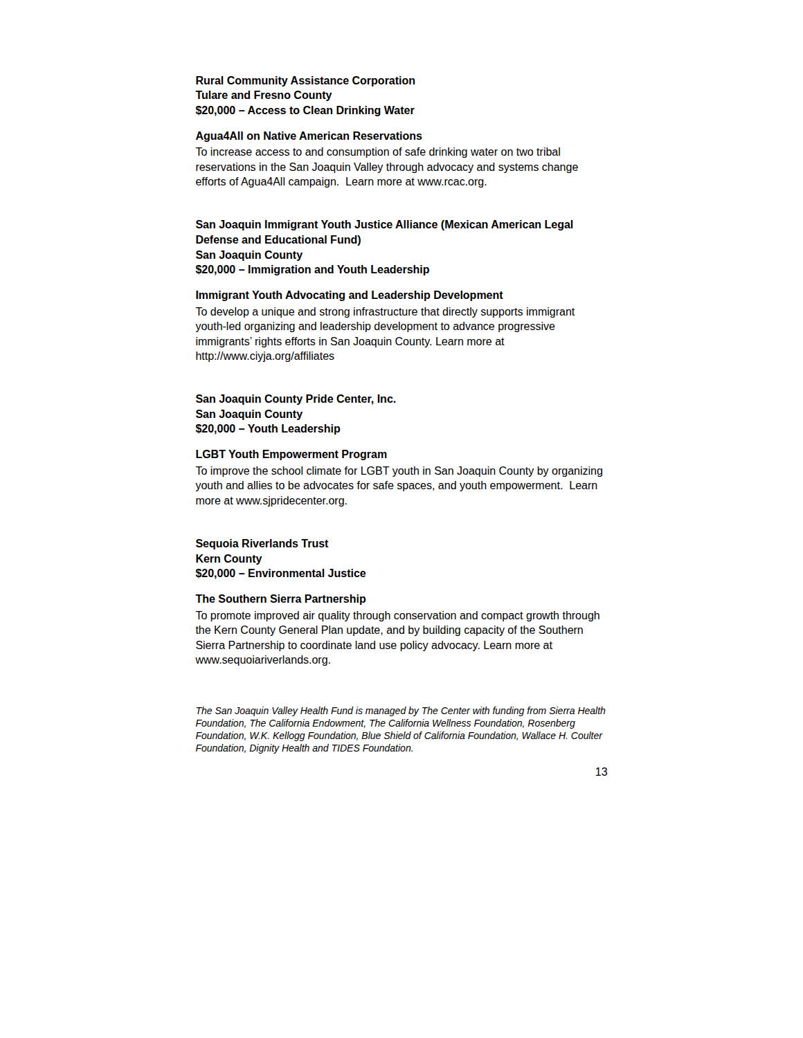Rural Community Assistance Corporation
Tulare and Fresno County
$20,000 – Access to Clean Drinking Water
Agua4All on Native American Reservations
To increase access to and consumption of safe drinking water on two tribal reservations in the San Joaquin Valley through advocacy and systems change efforts of Agua4All campaign. Learn more at www.rcac.org.
San Joaquin Immigrant Youth Justice Alliance (Mexican American Legal Defense and Educational Fund)
San Joaquin County
$20,000 – Immigration and Youth Leadership
Immigrant Youth Advocating and Leadership Development
To develop a unique and strong infrastructure that directly supports immigrant youth-led organizing and leadership development to advance progressive immigrants’ rights efforts in San Joaquin County. Learn more at http://www.ciyja.org/affiliates
San Joaquin County Pride Center, Inc.
San Joaquin County
$20,000 – Youth Leadership
LGBT Youth Empowerment Program
To improve the school climate for LGBT youth in San Joaquin County by organizing youth and allies to be advocates for safe spaces, and youth empowerment. Learn more at www.sjpridecenter.org.
Sequoia Riverlands Trust
Kern County
$20,000 – Environmental Justice
The Southern Sierra Partnership
To promote improved air quality through conservation and compact growth through the Kern County General Plan update, and by building capacity of the Southern Sierra Partnership to coordinate land use policy advocacy. Learn more at www.sequoiariverlands.org.
The San Joaquin Valley Health Fund is managed by The Center with funding from Sierra Health Foundation, The California Endowment, The California Wellness Foundation, Rosenberg Foundation, W.K. Kellogg Foundation, Blue Shield of California Foundation, Wallace H. Coulter Foundation, Dignity Health and TIDES Foundation.
13